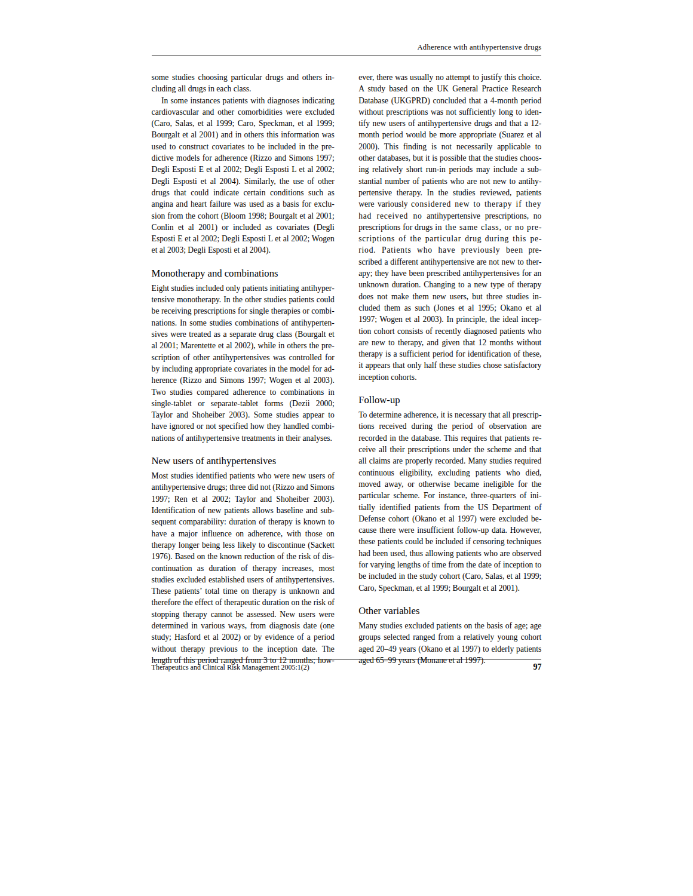Adherence with antihypertensive drugs
some studies choosing particular drugs and others including all drugs in each class.
In some instances patients with diagnoses indicating cardiovascular and other comorbidities were excluded (Caro, Salas, et al 1999; Caro, Speckman, et al 1999; Bourgalt et al 2001) and in others this information was used to construct covariates to be included in the predictive models for adherence (Rizzo and Simons 1997; Degli Esposti E et al 2002; Degli Esposti L et al 2002; Degli Esposti et al 2004). Similarly, the use of other drugs that could indicate certain conditions such as angina and heart failure was used as a basis for exclusion from the cohort (Bloom 1998; Bourgalt et al 2001; Conlin et al 2001) or included as covariates (Degli Esposti E et al 2002; Degli Esposti L et al 2002; Wogen et al 2003; Degli Esposti et al 2004).
Monotherapy and combinations
Eight studies included only patients initiating anti­hypertensive monotherapy. In the other studies patients could be receiving prescriptions for single therapies or combinations. In some studies combinations of anti­hypertensives were treated as a separate drug class (Bourgalt et al 2001; Marentette et al 2002), while in others the prescription of other antihypertensives was controlled for by including appropriate covariates in the model for adherence (Rizzo and Simons 1997; Wogen et al 2003). Two studies compared adherence to combinations in single-tablet or separate-tablet forms (Dezii 2000; Taylor and Shoheiber 2003). Some studies appear to have ignored or not specified how they handled combinations of antihypertensive treatments in their analyses.
New users of antihypertensives
Most studies identified patients who were new users of antihypertensive drugs; three did not (Rizzo and Simons 1997; Ren et al 2002; Taylor and Shoheiber 2003). Identification of new patients allows baseline and subsequent comparability: duration of therapy is known to have a major influence on adherence, with those on therapy longer being less likely to discontinue (Sackett 1976). Based on the known reduction of the risk of discontinuation as duration of therapy increases, most studies excluded established users of antihypertensives. These patients’ total time on therapy is unknown and therefore the effect of therapeutic duration on the risk of stopping therapy cannot be assessed. New users were determined in various ways, from diagnosis date (one study; Hasford et al 2002) or by evidence of a period without therapy previous to the inception date. The length of this period ranged from 3 to 12 months; however, there was usually no attempt to justify this choice. A study based on the UK General Practice Research Database (UKGPRD) concluded that a 4-month period without prescriptions was not sufficiently long to identify new users of antihypertensive drugs and that a 12-month period would be more appropriate (Suarez et al 2000). This finding is not necessarily applicable to other databases, but it is possible that the studies choosing relatively short run-in periods may include a substantial number of patients who are not new to antihypertensive therapy. In the studies reviewed, patients were variously considered new to therapy if they had received no antihypertensive prescriptions, no prescriptions for drugs in the same class, or no prescriptions of the particular drug during this period. Patients who have previously been prescribed a different antihypertensive are not new to therapy; they have been prescribed antihypertensives for an unknown duration. Changing to a new type of therapy does not make them new users, but three studies included them as such (Jones et al 1995; Okano et al 1997; Wogen et al 2003). In principle, the ideal inception cohort consists of recently diagnosed patients who are new to therapy, and given that 12 months without therapy is a sufficient period for identification of these, it appears that only half these studies chose satisfactory inception cohorts.
Follow-up
To determine adherence, it is necessary that all prescriptions received during the period of observation are recorded in the database. This requires that patients receive all their prescriptions under the scheme and that all claims are properly recorded. Many studies required continuous eligibility, excluding patients who died, moved away, or otherwise became ineligible for the particular scheme. For instance, three-quarters of initially identified patients from the US Department of Defense cohort (Okano et al 1997) were excluded because there were insufficient follow-up data. However, these patients could be included if censoring techniques had been used, thus allowing patients who are observed for varying lengths of time from the date of inception to be included in the study cohort (Caro, Salas, et al 1999; Caro, Speckman, et al 1999; Bourgalt et al 2001).
Other variables
Many studies excluded patients on the basis of age; age groups selected ranged from a relatively young cohort aged 20–49 years (Okano et al 1997) to elderly patients aged 65–99 years (Monane et al 1997).
Therapeutics and Clinical Risk Management 2005:1(2) 97